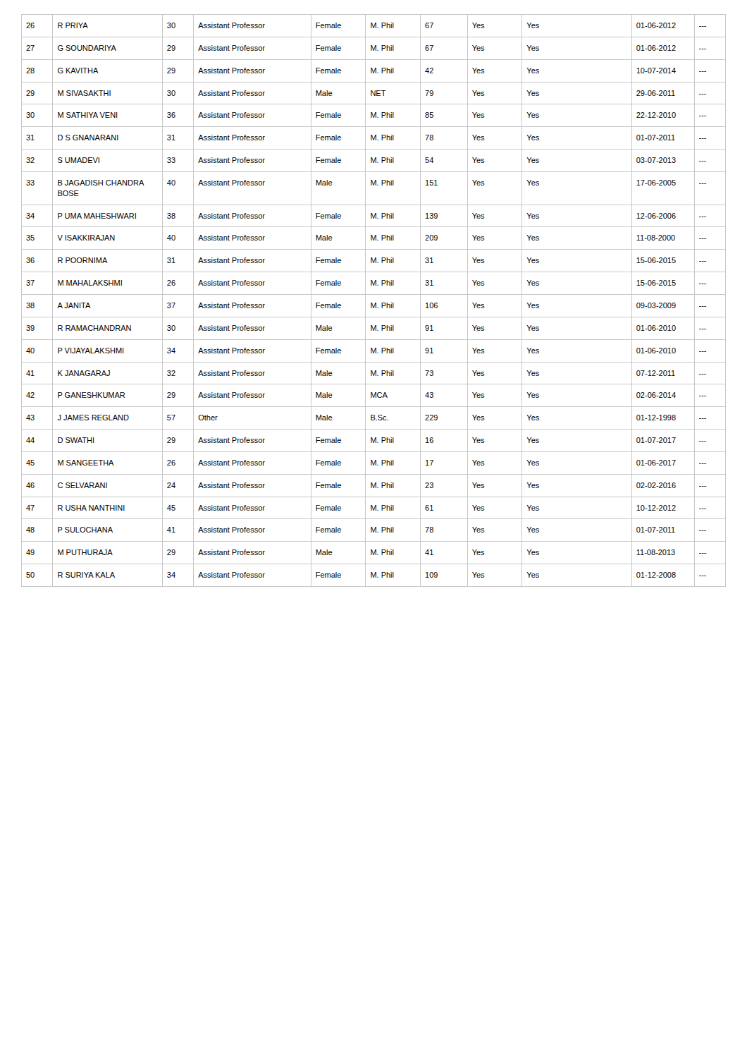| 26 | R PRIYA | 30 | Assistant Professor | Female | M. Phil | 67 | Yes | Yes | 01-06-2012 | --- |
| 27 | G SOUNDARIYA | 29 | Assistant Professor | Female | M. Phil | 67 | Yes | Yes | 01-06-2012 | --- |
| 28 | G KAVITHA | 29 | Assistant Professor | Female | M. Phil | 42 | Yes | Yes | 10-07-2014 | --- |
| 29 | M SIVASAKTHI | 30 | Assistant Professor | Male | NET | 79 | Yes | Yes | 29-06-2011 | --- |
| 30 | M SATHIYA VENI | 36 | Assistant Professor | Female | M. Phil | 85 | Yes | Yes | 22-12-2010 | --- |
| 31 | D S GNANARANI | 31 | Assistant Professor | Female | M. Phil | 78 | Yes | Yes | 01-07-2011 | --- |
| 32 | S UMADEVI | 33 | Assistant Professor | Female | M. Phil | 54 | Yes | Yes | 03-07-2013 | --- |
| 33 | B JAGADISH CHANDRA BOSE | 40 | Assistant Professor | Male | M. Phil | 151 | Yes | Yes | 17-06-2005 | --- |
| 34 | P UMA MAHESHWARI | 38 | Assistant Professor | Female | M. Phil | 139 | Yes | Yes | 12-06-2006 | --- |
| 35 | V ISAKKIRAJAN | 40 | Assistant Professor | Male | M. Phil | 209 | Yes | Yes | 11-08-2000 | --- |
| 36 | R POORNIMA | 31 | Assistant Professor | Female | M. Phil | 31 | Yes | Yes | 15-06-2015 | --- |
| 37 | M MAHALAKSHMI | 26 | Assistant Professor | Female | M. Phil | 31 | Yes | Yes | 15-06-2015 | --- |
| 38 | A JANITA | 37 | Assistant Professor | Female | M. Phil | 106 | Yes | Yes | 09-03-2009 | --- |
| 39 | R RAMACHANDRAN | 30 | Assistant Professor | Male | M. Phil | 91 | Yes | Yes | 01-06-2010 | --- |
| 40 | P VIJAYALAKSHMI | 34 | Assistant Professor | Female | M. Phil | 91 | Yes | Yes | 01-06-2010 | --- |
| 41 | K JANAGARAJ | 32 | Assistant Professor | Male | M. Phil | 73 | Yes | Yes | 07-12-2011 | --- |
| 42 | P GANESHKUMAR | 29 | Assistant Professor | Male | MCA | 43 | Yes | Yes | 02-06-2014 | --- |
| 43 | J JAMES REGLAND | 57 | Other | Male | B.Sc. | 229 | Yes | Yes | 01-12-1998 | --- |
| 44 | D SWATHI | 29 | Assistant Professor | Female | M. Phil | 16 | Yes | Yes | 01-07-2017 | --- |
| 45 | M SANGEETHA | 26 | Assistant Professor | Female | M. Phil | 17 | Yes | Yes | 01-06-2017 | --- |
| 46 | C SELVARANI | 24 | Assistant Professor | Female | M. Phil | 23 | Yes | Yes | 02-02-2016 | --- |
| 47 | R USHA NANTHINI | 45 | Assistant Professor | Female | M. Phil | 61 | Yes | Yes | 10-12-2012 | --- |
| 48 | P SULOCHANA | 41 | Assistant Professor | Female | M. Phil | 78 | Yes | Yes | 01-07-2011 | --- |
| 49 | M PUTHURAJA | 29 | Assistant Professor | Male | M. Phil | 41 | Yes | Yes | 11-08-2013 | --- |
| 50 | R SURIYA KALA | 34 | Assistant Professor | Female | M. Phil | 109 | Yes | Yes | 01-12-2008 | --- |